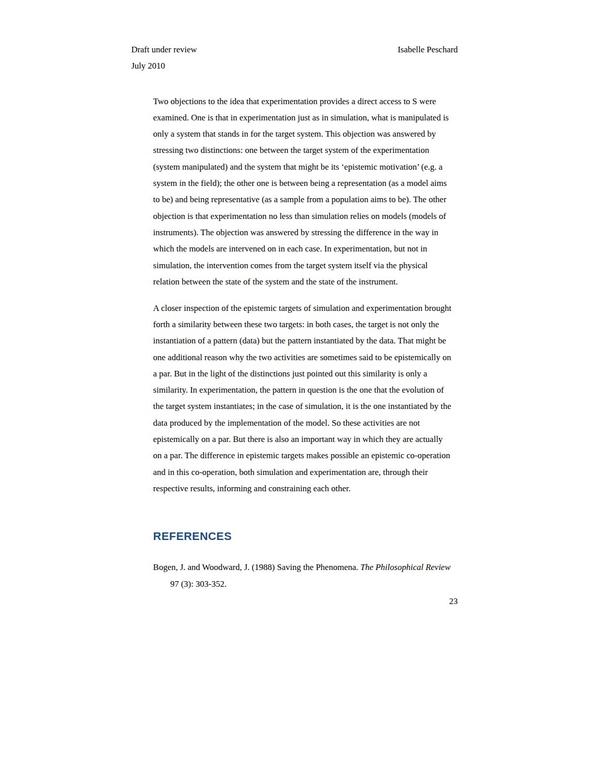Draft under review
July 2010
Isabelle Peschard
Two objections to the idea that experimentation provides a direct access to S were examined. One is that in experimentation just as in simulation, what is manipulated is only a system that stands in for the target system. This objection was answered by stressing two distinctions: one between the target system of the experimentation (system manipulated) and the system that might be its ‘epistemic motivation’ (e.g. a system in the field); the other one is between being a representation (as a model aims to be) and being representative (as a sample from a population aims to be). The other objection is that experimentation no less than simulation relies on models (models of instruments). The objection was answered by stressing the difference in the way in which the models are intervened on in each case. In experimentation, but not in simulation, the intervention comes from the target system itself via the physical relation between the state of the system and the state of the instrument.
A closer inspection of the epistemic targets of simulation and experimentation brought forth a similarity between these two targets: in both cases, the target is not only the instantiation of a pattern (data) but the pattern instantiated by the data. That might be one additional reason why the two activities are sometimes said to be epistemically on a par. But in the light of the distinctions just pointed out this similarity is only a similarity. In experimentation, the pattern in question is the one that the evolution of the target system instantiates; in the case of simulation, it is the one instantiated by the data produced by the implementation of the model. So these activities are not epistemically on a par. But there is also an important way in which they are actually on a par. The difference in epistemic targets makes possible an epistemic co-operation and in this co-operation, both simulation and experimentation are, through their respective results, informing and constraining each other.
REFERENCES
Bogen, J. and Woodward, J. (1988) Saving the Phenomena. The Philosophical Review 97 (3): 303-352.
23